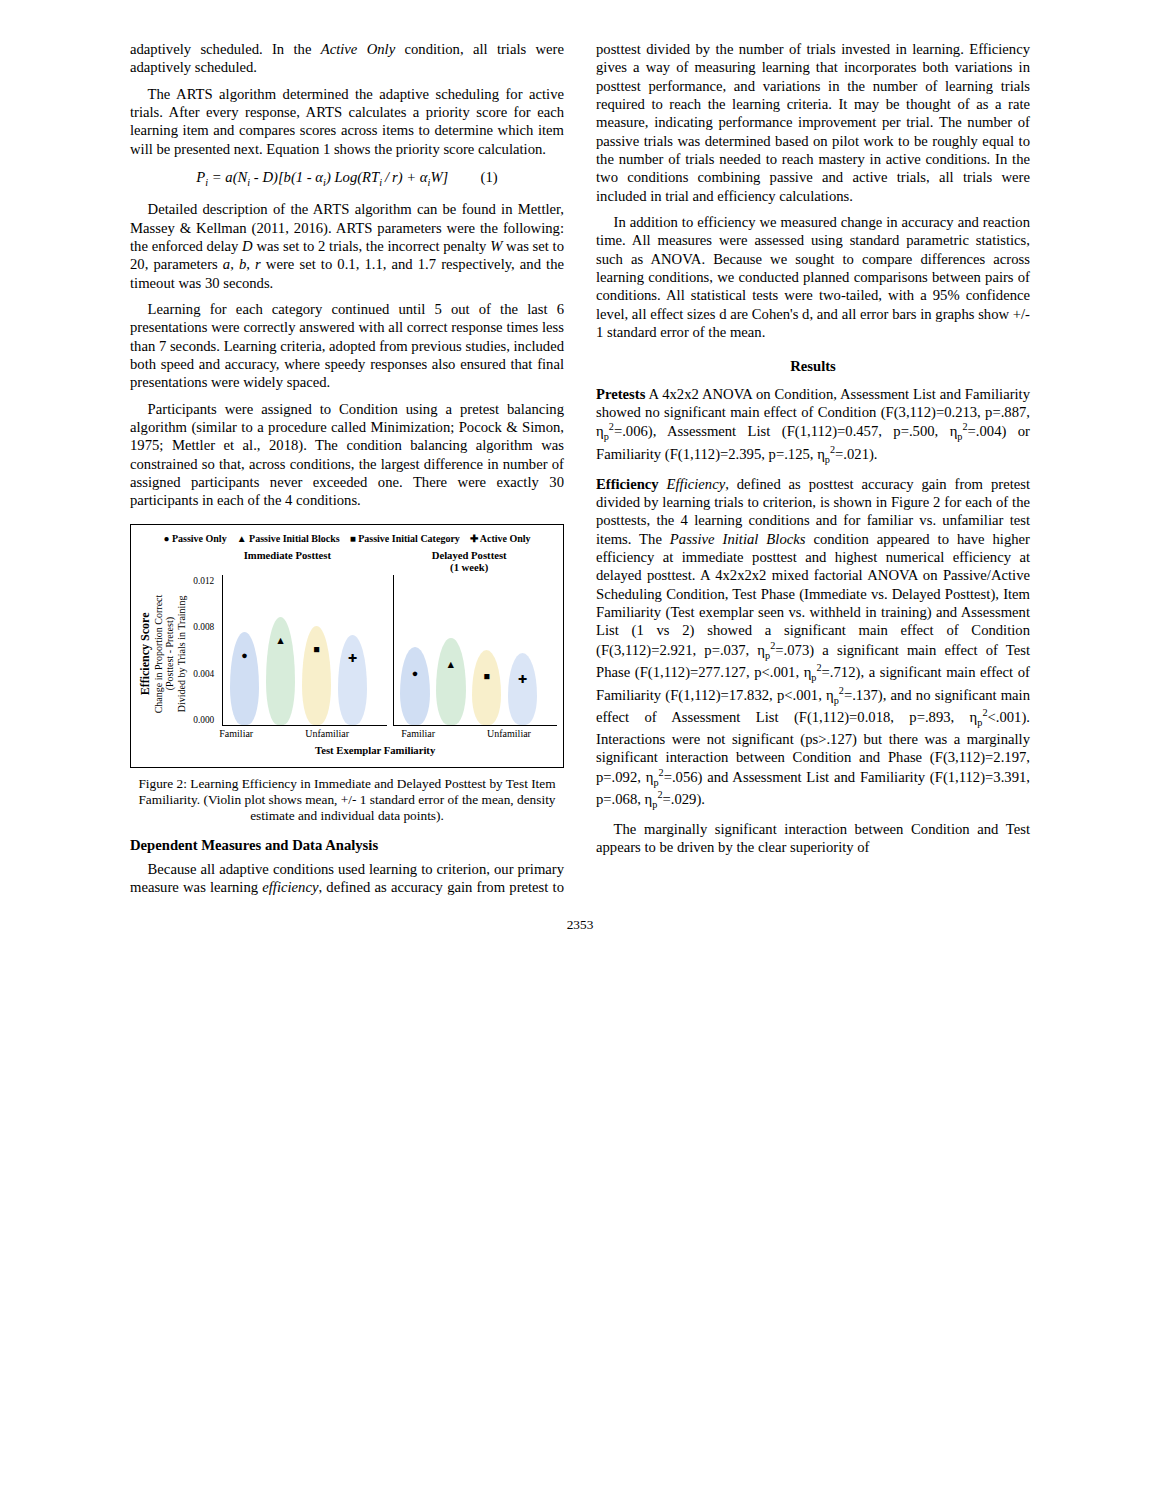adaptively scheduled. In the Active Only condition, all trials were adaptively scheduled.
The ARTS algorithm determined the adaptive scheduling for active trials. After every response, ARTS calculates a priority score for each learning item and compares scores across items to determine which item will be presented next. Equation 1 shows the priority score calculation.
Pi = a(Ni - D)[b(1 - αi) Log(RTi / r) + αiW](1)
Detailed description of the ARTS algorithm can be found in Mettler, Massey & Kellman (2011, 2016). ARTS parameters were the following: the enforced delay D was set to 2 trials, the incorrect penalty W was set to 20, parameters a, b, r were set to 0.1, 1.1, and 1.7 respectively, and the timeout was 30 seconds.
Learning for each category continued until 5 out of the last 6 presentations were correctly answered with all correct response times less than 7 seconds. Learning criteria, adopted from previous studies, included both speed and accuracy, where speedy responses also ensured that final presentations were widely spaced.
Participants were assigned to Condition using a pretest balancing algorithm (similar to a procedure called Minimization; Pocock & Simon, 1975; Mettler et al., 2018). The condition balancing algorithm was constrained so that, across conditions, the largest difference in number of assigned participants never exceeded one. There were exactly 30 participants in each of the 4 conditions.
● Passive Only ▲ Passive Initial Blocks ■ Passive Initial Category ✚ Active Only
Efficiency Score
Change in Proportion Correct
(Posttest - Pretest)
Divided by Trials in Training
Immediate Posttest
Delayed Posttest
(1 week)
0.012 0.008 0.004 0.000
●
▲
■
✚
●
▲
■
✚
Familiar Unfamiliar Familiar Unfamiliar
Test Exemplar Familiarity
Figure 2: Learning Efficiency in Immediate and Delayed Posttest by Test Item Familiarity. (Violin plot shows mean, +/- 1 standard error of the mean, density estimate and individual data points).
Dependent Measures and Data Analysis
Because all adaptive conditions used learning to criterion, our primary measure was learning efficiency, defined as accuracy gain from pretest to posttest divided by the number of trials invested in learning. Efficiency gives a way of measuring learning that incorporates both variations in posttest performance, and variations in the number of learning trials required to reach the learning criteria. It may be thought of as a rate measure, indicating performance improvement per trial. The number of passive trials was determined based on pilot work to be roughly equal to the number of trials needed to reach mastery in active conditions. In the two conditions combining passive and active trials, all trials were included in trial and efficiency calculations.
In addition to efficiency we measured change in accuracy and reaction time. All measures were assessed using standard parametric statistics, such as ANOVA. Because we sought to compare differences across learning conditions, we conducted planned comparisons between pairs of conditions. All statistical tests were two-tailed, with a 95% confidence level, all effect sizes d are Cohen's d, and all error bars in graphs show +/- 1 standard error of the mean.
Results
Pretests A 4x2x2 ANOVA on Condition, Assessment List and Familiarity showed no significant main effect of Condition (F(3,112)=0.213, p=.887, ηp2=.006), Assessment List (F(1,112)=0.457, p=.500, ηp2=.004) or Familiarity (F(1,112)=2.395, p=.125, ηp2=.021).
Efficiency Efficiency, defined as posttest accuracy gain from pretest divided by learning trials to criterion, is shown in Figure 2 for each of the posttests, the 4 learning conditions and for familiar vs. unfamiliar test items. The Passive Initial Blocks condition appeared to have higher efficiency at immediate posttest and highest numerical efficiency at delayed posttest. A 4x2x2x2 mixed factorial ANOVA on Passive/Active Scheduling Condition, Test Phase (Immediate vs. Delayed Posttest), Item Familiarity (Test exemplar seen vs. withheld in training) and Assessment List (1 vs 2) showed a significant main effect of Condition (F(3,112)=2.921, p=.037, ηp2=.073) a significant main effect of Test Phase (F(1,112)=277.127, p<.001, ηp2=.712), a significant main effect of Familiarity (F(1,112)=17.832, p<.001, ηp2=.137), and no significant main effect of Assessment List (F(1,112)=0.018, p=.893, ηp2<.001). Interactions were not significant (ps>.127) but there was a marginally significant interaction between Condition and Phase (F(3,112)=2.197, p=.092, ηp2=.056) and Assessment List and Familiarity (F(1,112)=3.391, p=.068, ηp2=.029).
The marginally significant interaction between Condition and Test appears to be driven by the clear superiority of
2353